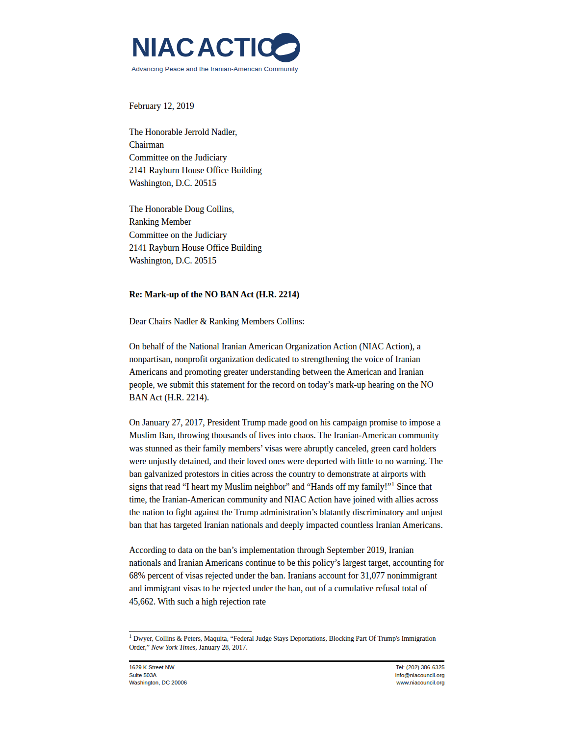NIAC ACTION
Advancing Peace and the Iranian-American Community
February 12, 2019
The Honorable Jerrold Nadler,
Chairman
Committee on the Judiciary
2141 Rayburn House Office Building
Washington, D.C. 20515
The Honorable Doug Collins,
Ranking Member
Committee on the Judiciary
2141 Rayburn House Office Building
Washington, D.C. 20515
Re: Mark-up of the NO BAN Act (H.R. 2214)
Dear Chairs Nadler & Ranking Members Collins:
On behalf of the National Iranian American Organization Action (NIAC Action), a nonpartisan, nonprofit organization dedicated to strengthening the voice of Iranian Americans and promoting greater understanding between the American and Iranian people, we submit this statement for the record on today’s mark-up hearing on the NO BAN Act (H.R. 2214).
On January 27, 2017, President Trump made good on his campaign promise to impose a Muslim Ban, throwing thousands of lives into chaos. The Iranian-American community was stunned as their family members’ visas were abruptly canceled, green card holders were unjustly detained, and their loved ones were deported with little to no warning. The ban galvanized protestors in cities across the country to demonstrate at airports with signs that read “I heart my Muslim neighbor” and “Hands off my family!”1 Since that time, the Iranian-American community and NIAC Action have joined with allies across the nation to fight against the Trump administration’s blatantly discriminatory and unjust ban that has targeted Iranian nationals and deeply impacted countless Iranian Americans.
According to data on the ban’s implementation through September 2019, Iranian nationals and Iranian Americans continue to be this policy’s largest target, accounting for 68% percent of visas rejected under the ban. Iranians account for 31,077 nonimmigrant and immigrant visas to be rejected under the ban, out of a cumulative refusal total of 45,662. With such a high rejection rate
1 Dwyer, Collins & Peters, Maquita, “Federal Judge Stays Deportations, Blocking Part Of Trump's Immigration Order,” New York Times, January 28, 2017.
1629 K Street NW
Suite 503A
Washington, DC 20006
Tel: (202) 386-6325
info@niacouncil.org
www.niacouncil.org